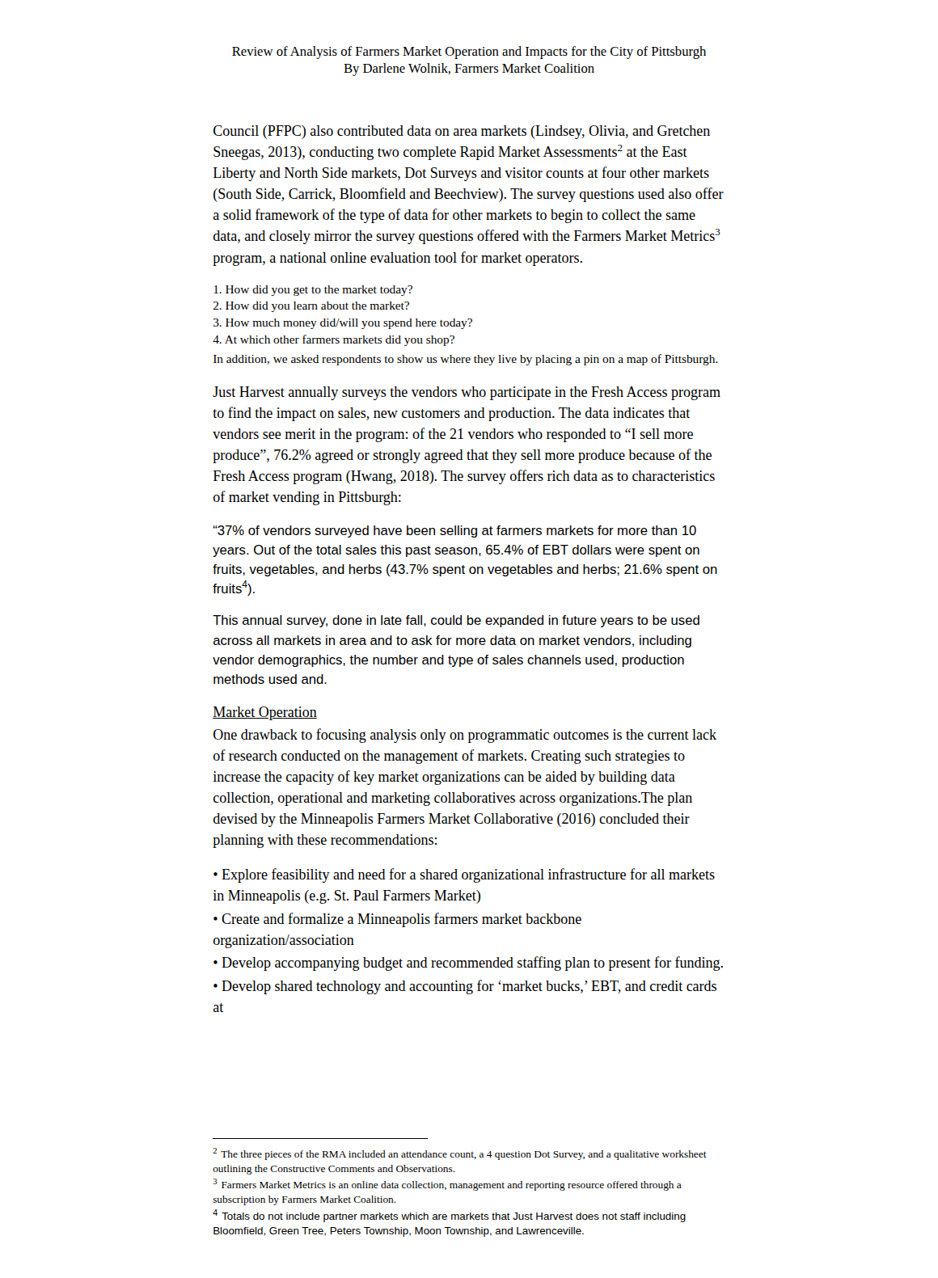Review of Analysis of Farmers Market Operation and Impacts for the City of Pittsburgh By Darlene Wolnik, Farmers Market Coalition
Council (PFPC) also contributed data on area markets (Lindsey, Olivia, and Gretchen Sneegas, 2013), conducting two complete Rapid Market Assessments2 at the East Liberty and North Side markets, Dot Surveys and visitor counts at four other markets (South Side, Carrick, Bloomfield and Beechview). The survey questions used also offer a solid framework of the type of data for other markets to begin to collect the same data, and closely mirror the survey questions offered with the Farmers Market Metrics3 program, a national online evaluation tool for market operators.
1. How did you get to the market today?
2. How did you learn about the market?
3. How much money did/will you spend here today?
4. At which other farmers markets did you shop?
In addition, we asked respondents to show us where they live by placing a pin on a map of Pittsburgh.
Just Harvest annually surveys the vendors who participate in the Fresh Access program to find the impact on sales, new customers and production. The data indicates that vendors see merit in the program: of the 21 vendors who responded to “I sell more produce”, 76.2% agreed or strongly agreed that they sell more produce because of the Fresh Access program (Hwang, 2018). The survey offers rich data as to characteristics of market vending in Pittsburgh:
“37% of vendors surveyed have been selling at farmers markets for more than 10 years. Out of the total sales this past season, 65.4% of EBT dollars were spent on fruits, vegetables, and herbs (43.7% spent on vegetables and herbs; 21.6% spent on fruits4).
This annual survey, done in late fall, could be expanded in future years to be used across all markets in area and to ask for more data on market vendors, including vendor demographics, the number and type of sales channels used, production methods used and.
Market Operation
One drawback to focusing analysis only on programmatic outcomes is the current lack of research conducted on the management of markets. Creating such strategies to increase the capacity of key market organizations can be aided by building data collection, operational and marketing collaboratives across organizations.The plan devised by the Minneapolis Farmers Market Collaborative (2016) concluded their planning with these recommendations:
Explore feasibility and need for a shared organizational infrastructure for all markets in Minneapolis (e.g. St. Paul Farmers Market)
Create and formalize a Minneapolis farmers market backbone organization/association
Develop accompanying budget and recommended staffing plan to present for funding.
Develop shared technology and accounting for ‘market bucks,’ EBT, and credit cards at
2 The three pieces of the RMA included an attendance count, a 4 question Dot Survey, and a qualitative worksheet outlining the Constructive Comments and Observations.
3 Farmers Market Metrics is an online data collection, management and reporting resource offered through a subscription by Farmers Market Coalition.
4 Totals do not include partner markets which are markets that Just Harvest does not staff including Bloomfield, Green Tree, Peters Township, Moon Township, and Lawrenceville.